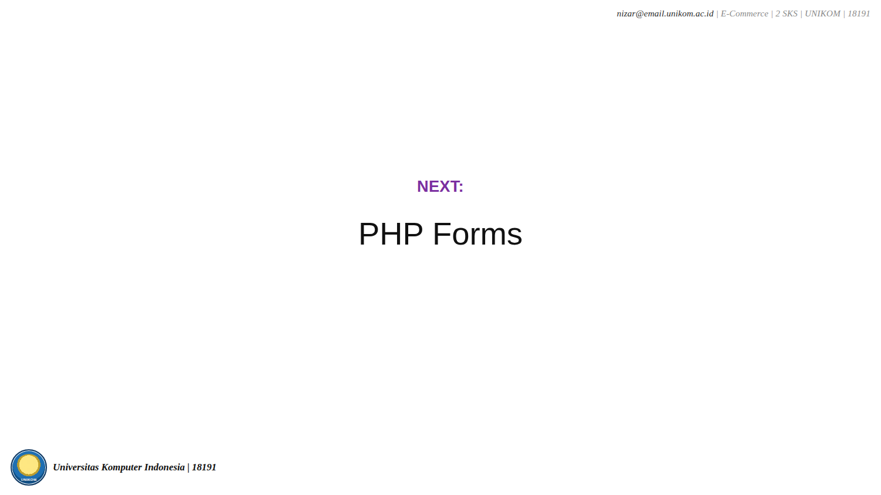nizar@email.unikom.ac.id | E-Commerce | 2 SKS | UNIKOM | 18191
NEXT:
PHP Forms
Universitas Komputer Indonesia | 18191